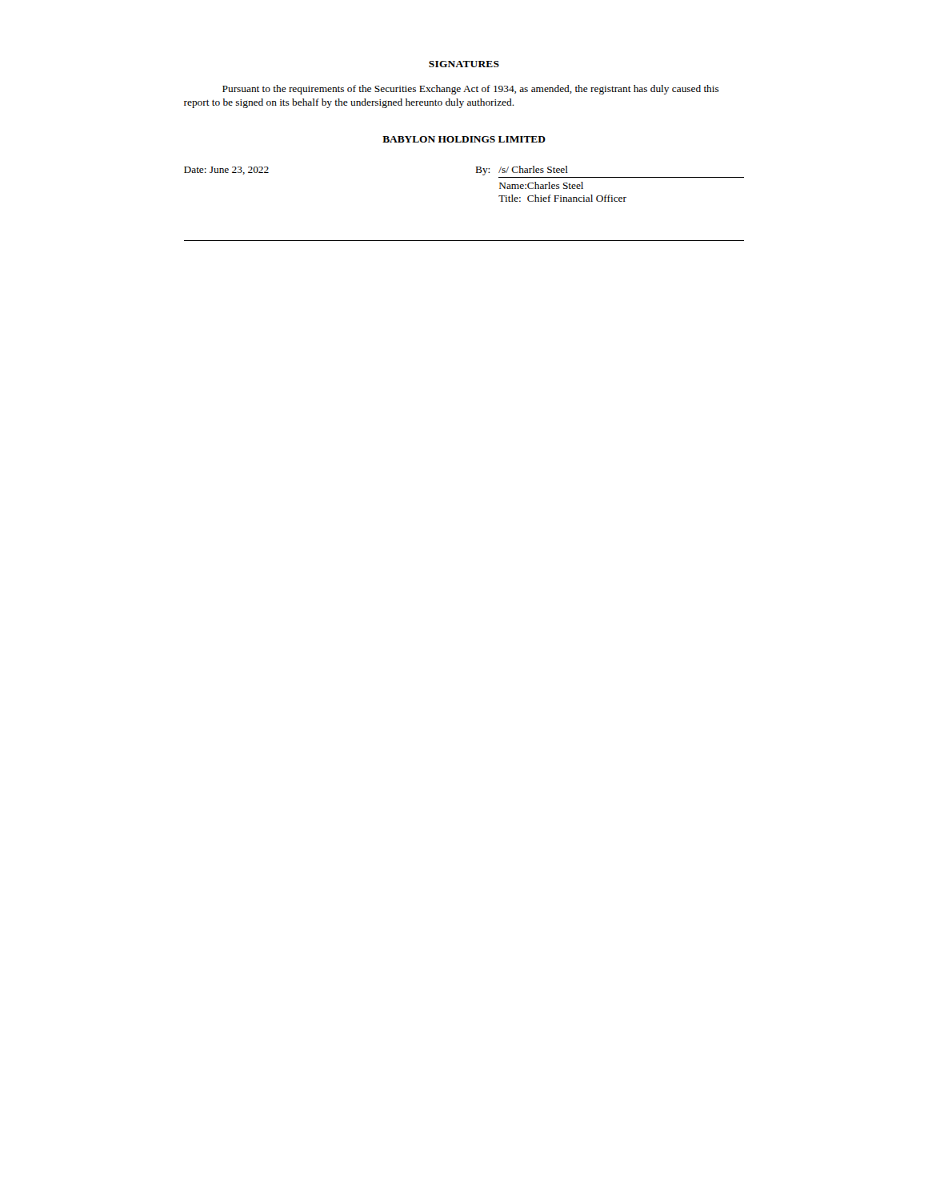SIGNATURES
Pursuant to the requirements of the Securities Exchange Act of 1934, as amended, the registrant has duly caused this report to be signed on its behalf by the undersigned hereunto duly authorized.
BABYLON HOLDINGS LIMITED
| Date: June 23, 2022 | | / By: / /s/ Charles Steel / / Name: / Charles Steel / / Title: / Chief Financial Officer / |